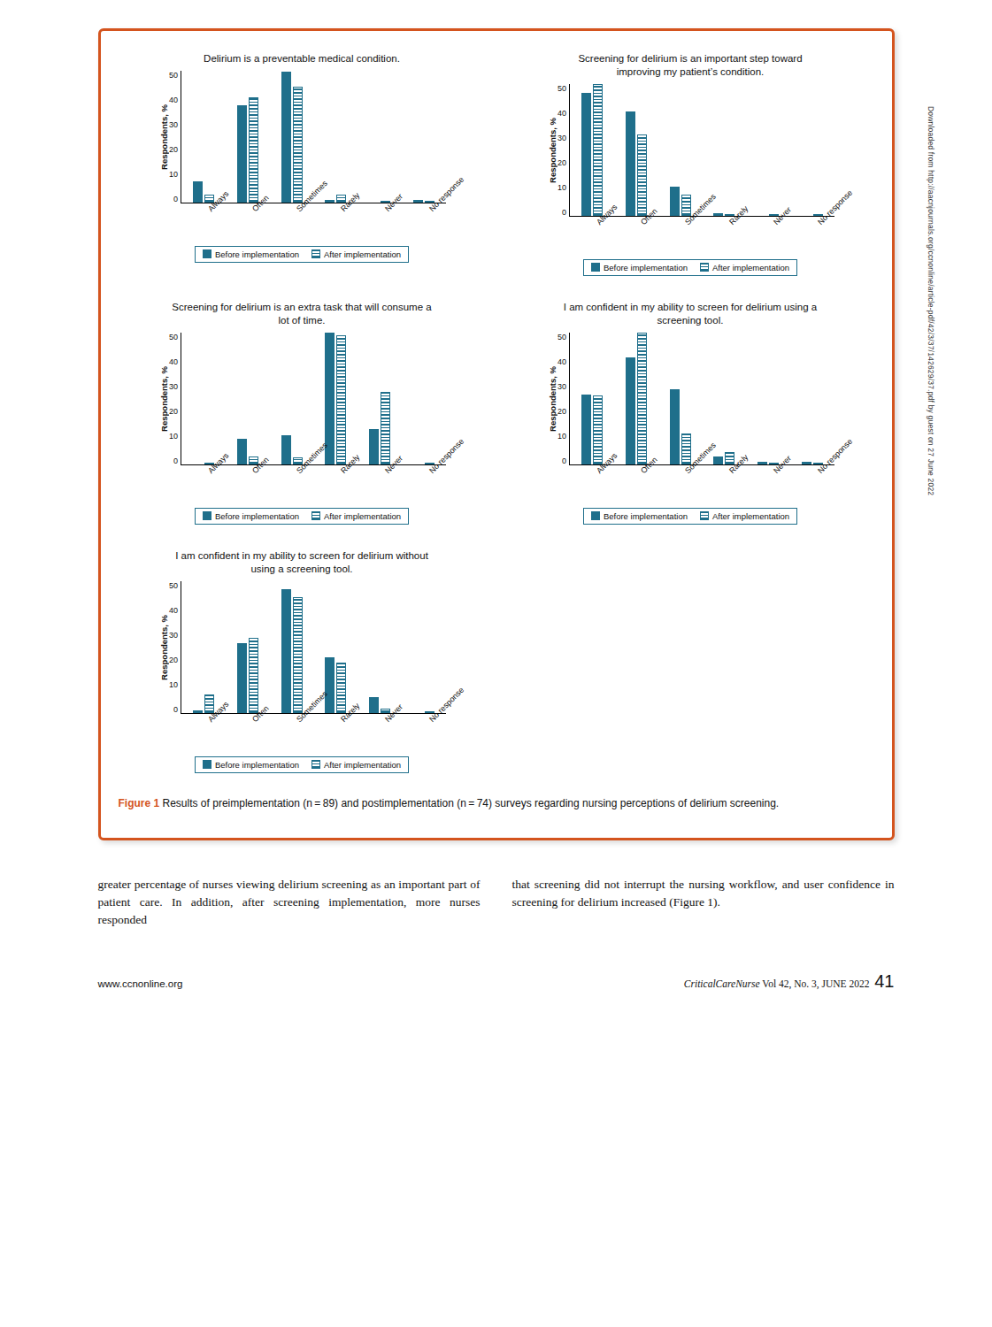Downloaded from http://aacnjournals.org/ccnonline/article-pdf/42/3/37/142629/37.pdf by guest on 27 June 2022
Delirium is a preventable medical condition.
Respondents, %
50403020100
Always Often Sometimes Rarely Never No response
Before implementation After implementation
Screening for delirium is an important step toward improving my patient’s condition.
Respondents, %
50403020100
Always Often Sometimes Rarely Never No response
Before implementation After implementation
Screening for delirium is an extra task that will consume a lot of time.
Respondents, %
50403020100
Always Often Sometimes Rarely Never No response
Before implementation After implementation
I am confident in my ability to screen for delirium using a screening tool.
Respondents, %
50403020100
Always Often Sometimes Rarely Never No response
Before implementation After implementation
I am confident in my ability to screen for delirium without using a screening tool.
Respondents, %
50403020100
Always Often Sometimes Rarely Never No response
Before implementation After implementation
Figure 1 Results of preimplementation (n = 89) and postimplementation (n = 74) surveys regarding nursing perceptions of delirium screening.
greater percentage of nurses viewing delirium screening as an important part of patient care. In addition, after screening implementation, more nurses responded
that screening did not interrupt the nursing workflow, and user confidence in screening for delirium increased (Figure 1).
www.ccnonline.org CriticalCareNurse Vol 42, No. 3, JUNE 2022 41